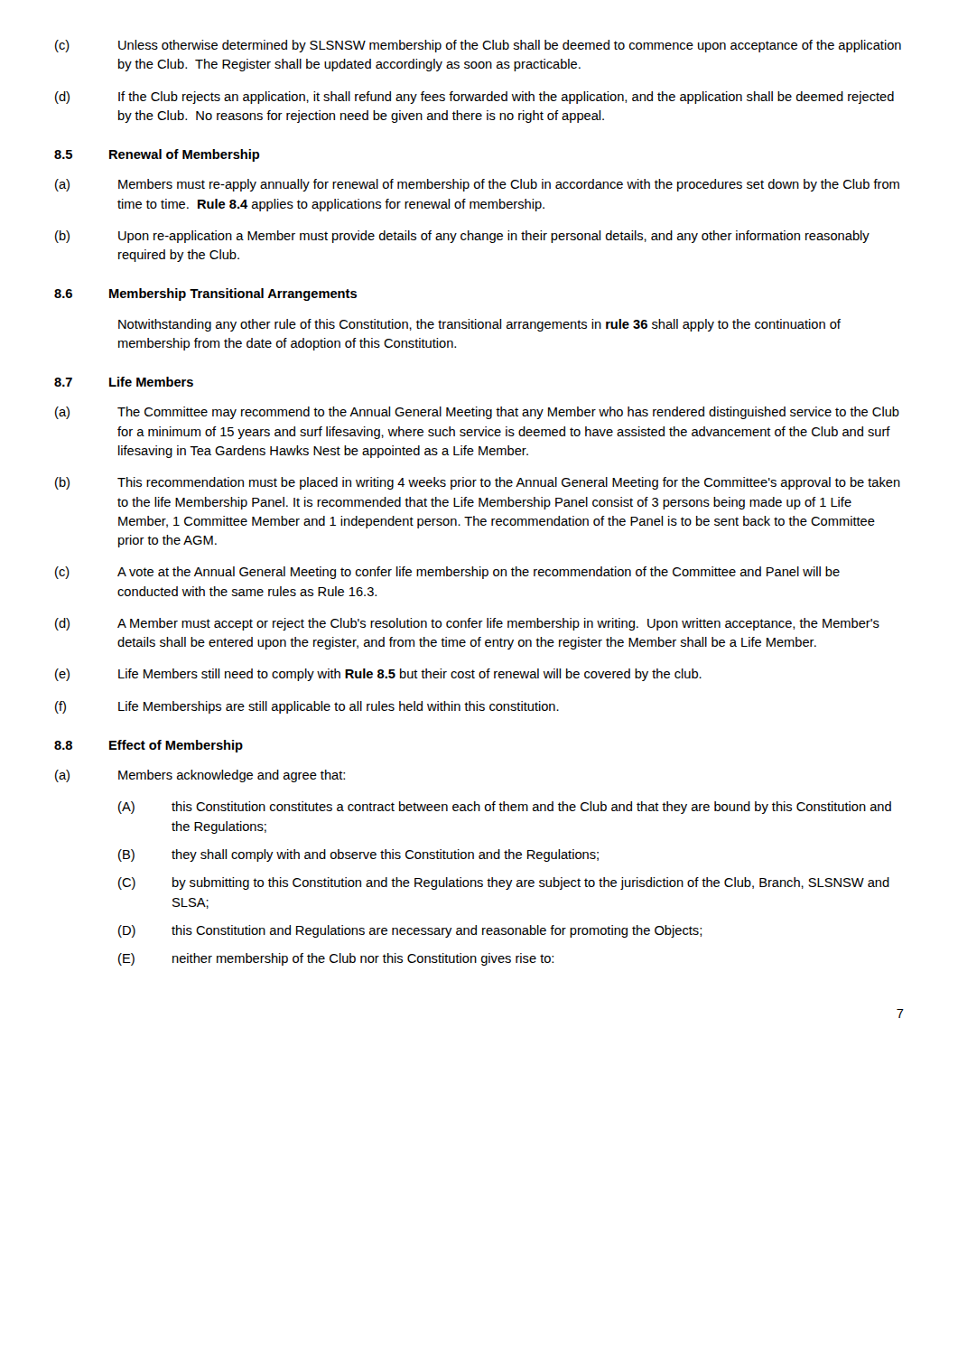(c)
Unless otherwise determined by SLSNSW membership of the Club shall be deemed to commence upon acceptance of the application by the Club. The Register shall be updated accordingly as soon as practicable.
(d)
If the Club rejects an application, it shall refund any fees forwarded with the application, and the application shall be deemed rejected by the Club. No reasons for rejection need be given and there is no right of appeal.
8.5 Renewal of Membership
(a)
Members must re-apply annually for renewal of membership of the Club in accordance with the procedures set down by the Club from time to time. Rule 8.4 applies to applications for renewal of membership.
(b)
Upon re-application a Member must provide details of any change in their personal details, and any other information reasonably required by the Club.
8.6 Membership Transitional Arrangements
Notwithstanding any other rule of this Constitution, the transitional arrangements in rule 36 shall apply to the continuation of membership from the date of adoption of this Constitution.
8.7 Life Members
(a)
The Committee may recommend to the Annual General Meeting that any Member who has rendered distinguished service to the Club for a minimum of 15 years and surf lifesaving, where such service is deemed to have assisted the advancement of the Club and surf lifesaving in Tea Gardens Hawks Nest be appointed as a Life Member.
(b)
This recommendation must be placed in writing 4 weeks prior to the Annual General Meeting for the Committee's approval to be taken to the life Membership Panel. It is recommended that the Life Membership Panel consist of 3 persons being made up of 1 Life Member, 1 Committee Member and 1 independent person. The recommendation of the Panel is to be sent back to the Committee prior to the AGM.
(c)
A vote at the Annual General Meeting to confer life membership on the recommendation of the Committee and Panel will be conducted with the same rules as Rule 16.3.
(d)
A Member must accept or reject the Club's resolution to confer life membership in writing. Upon written acceptance, the Member's details shall be entered upon the register, and from the time of entry on the register the Member shall be a Life Member.
(e)
Life Members still need to comply with Rule 8.5 but their cost of renewal will be covered by the club.
(f)
Life Memberships are still applicable to all rules held within this constitution.
8.8 Effect of Membership
(a)
Members acknowledge and agree that:
(A)
this Constitution constitutes a contract between each of them and the Club and that they are bound by this Constitution and the Regulations;
(B)
they shall comply with and observe this Constitution and the Regulations;
(C)
by submitting to this Constitution and the Regulations they are subject to the jurisdiction of the Club, Branch, SLSNSW and SLSA;
(D)
this Constitution and Regulations are necessary and reasonable for promoting the Objects;
(E)
neither membership of the Club nor this Constitution gives rise to:
7